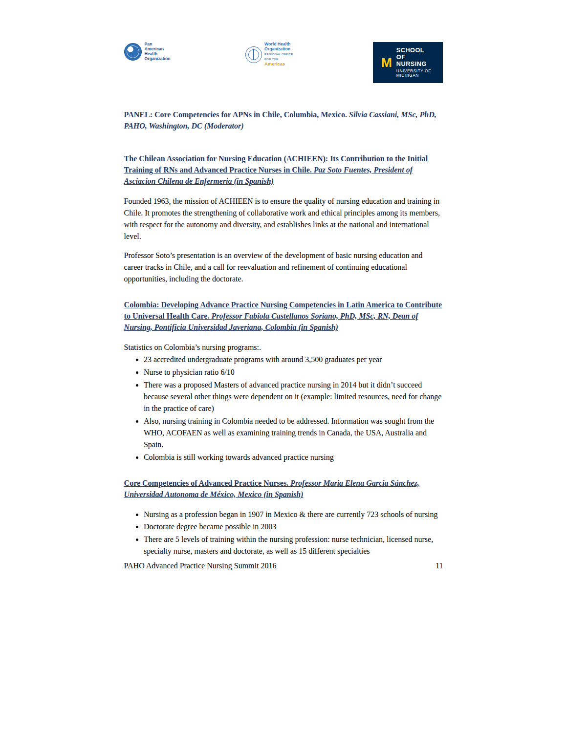Pan American
Health
Organization
World Health
Organization
REGIONAL OFFICE FOR THE Americas
M
SCHOOL OF NURSING UNIVERSITY OF MICHIGAN
PANEL: Core Competencies for APNs in Chile, Columbia, Mexico. Silvia Cassiani, MSc, PhD, PAHO, Washington, DC (Moderator)
The Chilean Association for Nursing Education (ACHIEEN): Its Contribution to the Initial Training of RNs and Advanced Practice Nurses in Chile. Paz Soto Fuentes, President of Asciacion Chilena de Enfermeria (in Spanish)
Founded 1963, the mission of ACHIEEN is to ensure the quality of nursing education and training in Chile. It promotes the strengthening of collaborative work and ethical principles among its members, with respect for the autonomy and diversity, and establishes links at the national and international level.
Professor Soto’s presentation is an overview of the development of basic nursing education and career tracks in Chile, and a call for reevaluation and refinement of continuing educational opportunities, including the doctorate.
Colombia: Developing Advance Practice Nursing Competencies in Latin America to Contribute to Universal Health Care. Professor Fabiola Castellanos Soriano, PhD, MSc, RN, Dean of Nursing, Pontificia Universidad Javeriana, Colombia (in Spanish)
Statistics on Colombia’s nursing programs:.
23 accredited undergraduate programs with around 3,500 graduates per year
Nurse to physician ratio 6/10
There was a proposed Masters of advanced practice nursing in 2014 but it didn’t succeed because several other things were dependent on it (example: limited resources, need for change in the practice of care)
Also, nursing training in Colombia needed to be addressed. Information was sought from the WHO, ACOFAEN as well as examining training trends in Canada, the USA, Australia and Spain.
Colombia is still working towards advanced practice nursing
Core Competencies of Advanced Practice Nurses. Professor Maria Elena Garcia Sánchez, Universidad Autonoma de México, Mexico (in Spanish)
Nursing as a profession began in 1907 in Mexico & there are currently 723 schools of nursing
Doctorate degree became possible in 2003
There are 5 levels of training within the nursing profession: nurse technician, licensed nurse, specialty nurse, masters and doctorate, as well as 15 different specialties
PAHO Advanced Practice Nursing Summit 2016 11